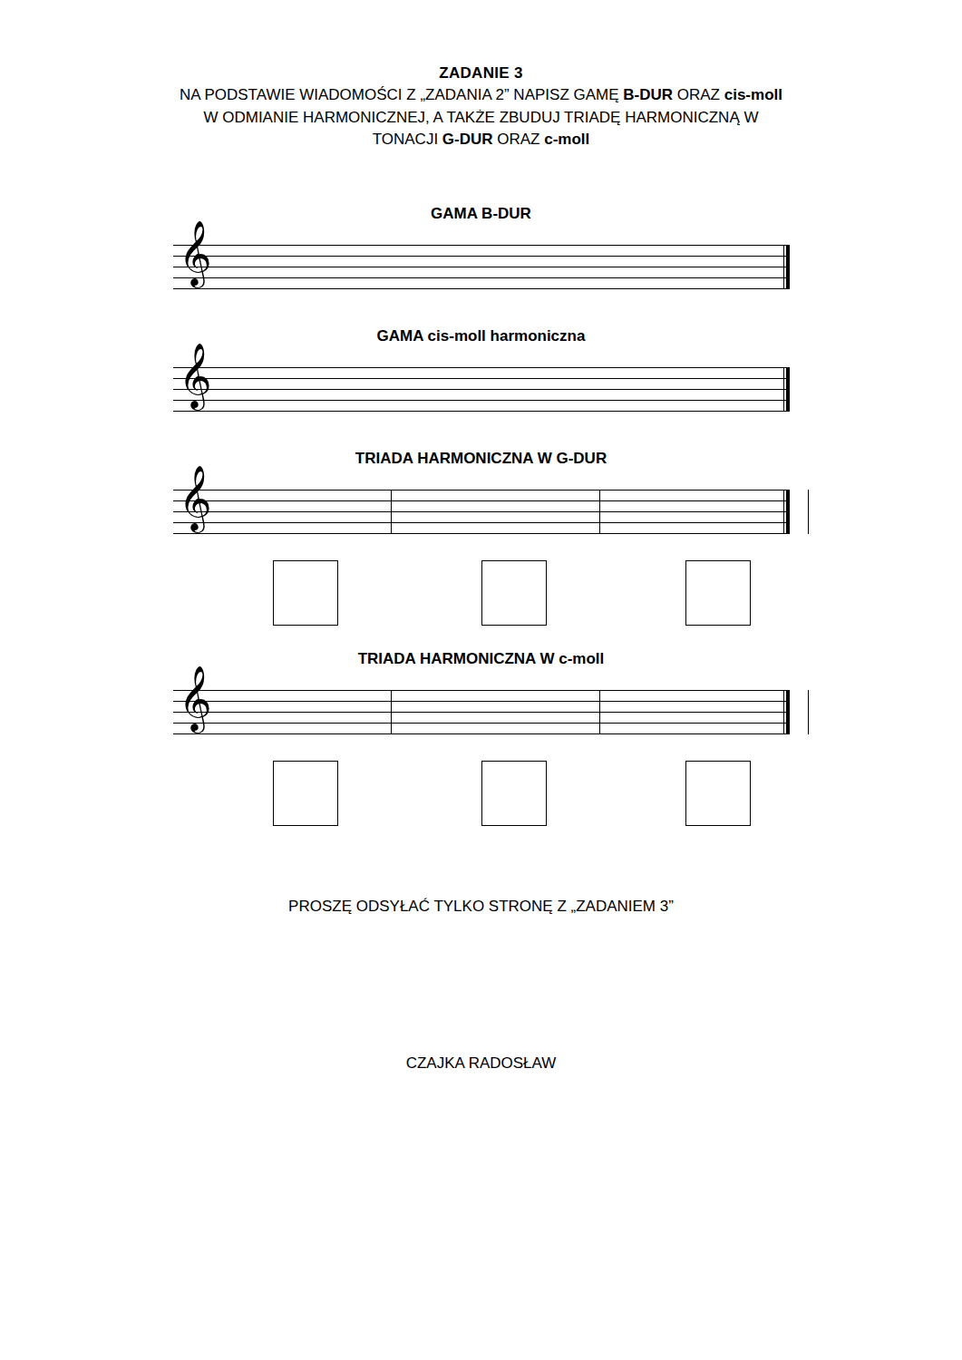ZADANIE 3
NA PODSTAWIE WIADOMOŚCI Z „ZADANIA 2” NAPISZ GAMĘ B-DUR ORAZ cis-moll
W ODMIANIE HARMONICZNEJ, A TAKŻE ZBUDUJ TRIADĘ HARMONICZNĄ W
TONACJI G-DUR ORAZ c-moll
GAMA B-DUR
𝄞
GAMA cis-moll harmoniczna
𝄞
TRIADA HARMONICZNA W G-DUR
𝄞
TRIADA HARMONICZNA W c-moll
𝄞
PROSZĘ ODSYŁAĆ TYLKO STRONĘ Z „ZADANIEM 3”
CZAJKA RADOSŁAW